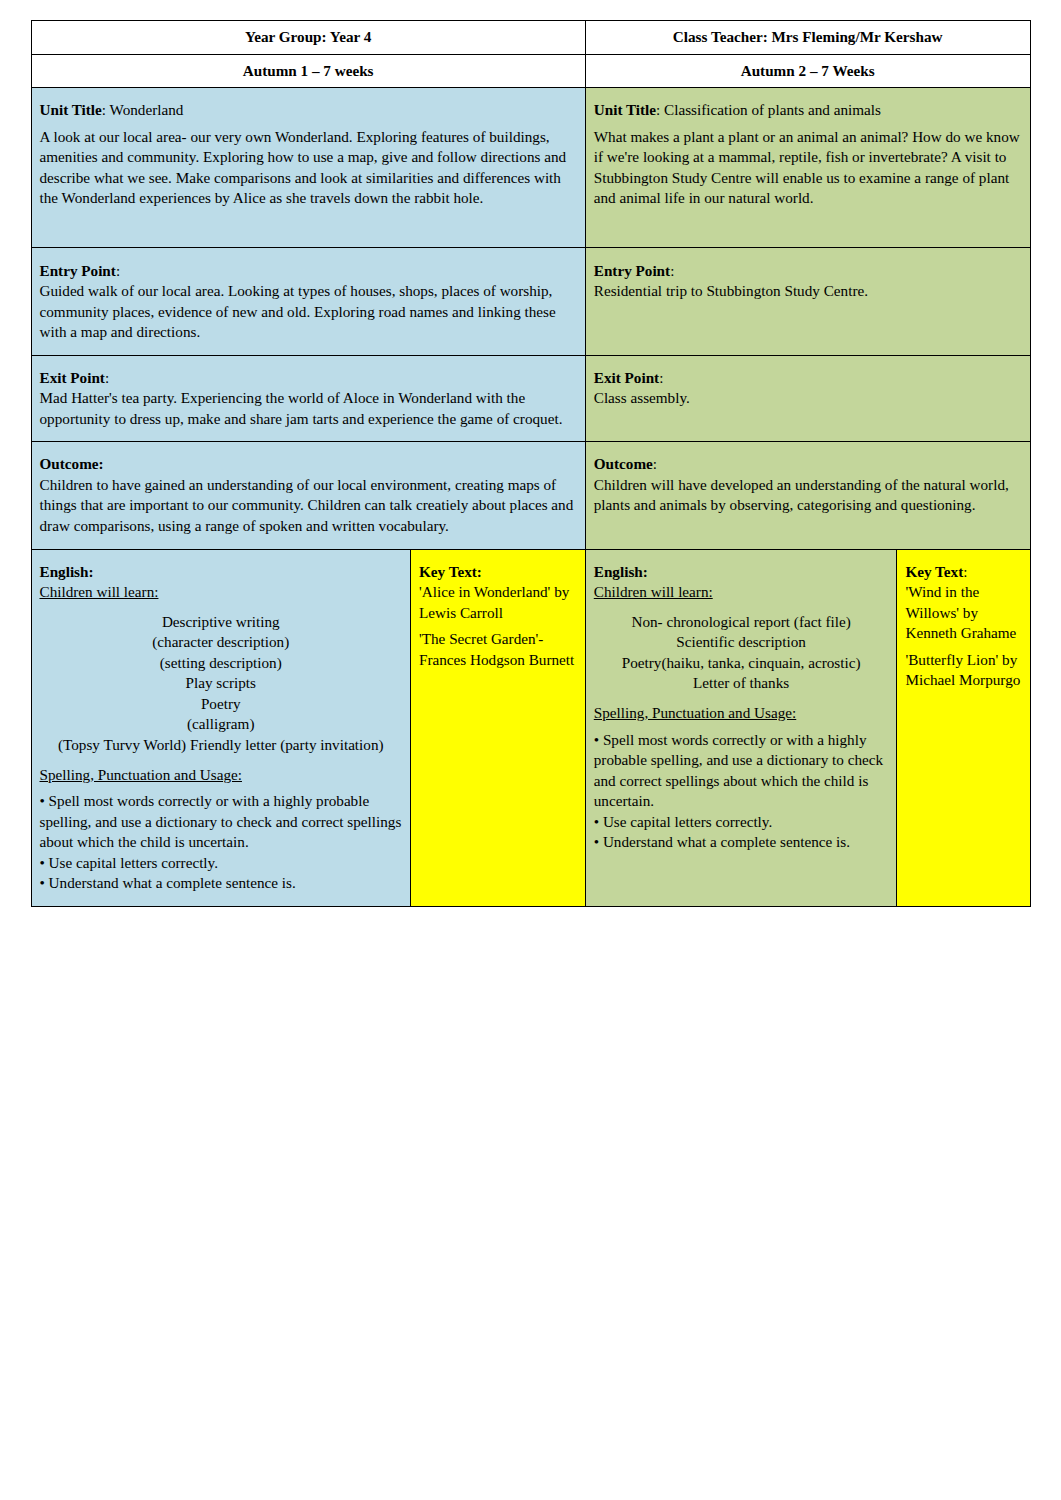| Year Group : Year 4 | Class Teacher : Mrs Fleming/Mr Kershaw |
| Autumn 1 – 7 weeks | Autumn 2 – 7 Weeks |
| Unit Title : Wonderland A look at our local area- our very own Wonderland. Exploring features of buildings, amenities and community. Exploring how to use a map, give and follow directions and describe what we see. Make comparisons and look at similarities and differences with the Wonderland experiences by Alice as she travels down the rabbit hole. | Unit Title : Classification of plants and animals What makes a plant a plant or an animal an animal? How do we know if we're looking at a mammal, reptile, fish or invertebrate? A visit to Stubbington Study Centre will enable us to examine a range of plant and animal life in our natural world. |
| Entry Point : Guided walk of our local area. Looking at types of houses, shops, places of worship, community places, evidence of new and old. Exploring road names and linking these with a map and directions. | Entry Point : Residential trip to Stubbington Study Centre. |
| Exit Point : Mad Hatter's tea party. Experiencing the world of Aloce in Wonderland with the opportunity to dress up, make and share jam tarts and experience the game of croquet. | Exit Point : Class assembly. |
| Outcome: Children to have gained an understanding of our local environment, creating maps of things that are important to our community. Children can talk creatiely about places and draw comparisons, using a range of spoken and written vocabulary. | Outcome : Children will have developed an understanding of the natural world, plants and animals by observing, categorising and questioning. |
| English: Children will learn: Descriptive writing (character description) (setting description) Play scripts Poetry (calligram) (Topsy Turvy World) Friendly letter (party invitation) Spelling, Punctuation and Usage: • Spell most words correctly or with a highly probable spelling, and use a dictionary to check and correct spellings about which the child is uncertain. • Use capital letters correctly. • Understand what a complete sentence is. | Key Text: 'Alice in Wonderland' by Lewis Carroll 'The Secret Garden'- Frances Hodgson Burnett | English: Children will learn: Non- chronological report (fact file) Scientific description Poetry(haiku, tanka, cinquain, acrostic) Letter of thanks Spelling, Punctuation and Usage: • Spell most words correctly or with a highly probable spelling, and use a dictionary to check and correct spellings about which the child is uncertain. • Use capital letters correctly. • Understand what a complete sentence is. | Key Text : 'Wind in the Willows' by Kenneth Grahame 'Butterfly Lion' by Michael Morpurgo |